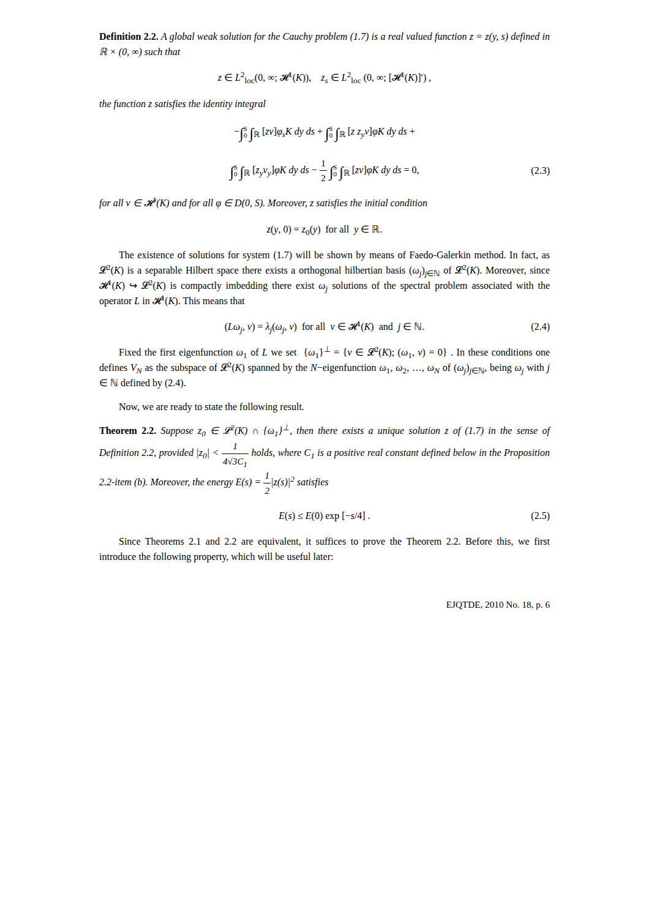Definition 2.2. A global weak solution for the Cauchy problem (1.7) is a real valued function z = z(y, s) defined in ℝ × (0, ∞) such that
z ∈ L2loc(0, ∞; 𝓗1(K)), zs ∈ L2loc (0, ∞; [𝓗1(K)]′) ,
the function z satisfies the identity integral
−∫S 0 ∫ℝ [zv]φsK dy ds + ∫S 0 ∫ℝ [z zyv]φK dy ds +
∫S 0 ∫ℝ [zyvy]φK dy ds − 12 ∫S 0 ∫ℝ [zv]φK dy ds = 0, (2.3)
for all v ∈ 𝓗1(K) and for all φ ∈ D(0, S). Moreover, z satisfies the initial condition
z(y, 0) = z0(y) for all y ∈ ℝ.
The existence of solutions for system (1.7) will be shown by means of Faedo-Galerkin method. In fact, as 𝓛2(K) is a separable Hilbert space there exists a orthogonal hilbertian basis (ωj)j∈ℕ of 𝓛2(K). Moreover, since 𝓗1(K) ↪ 𝓛2(K) is compactly imbedding there exist ωj solutions of the spectral problem associated with the operator L in 𝓗1(K). This means that
(Lωj, v) = λj(ωj, v) for all v ∈ 𝓗1(K) and j ∈ ℕ. (2.4)
Fixed the first eigenfunction ω1 of L we set {ω1}⊥ = {v ∈ 𝓛2(K); (ω1, v) = 0} . In these conditions one defines VN as the subspace of 𝓛2(K) spanned by the N−eigenfunction ω1, ω2, …, ωN of (ωj)j∈ℕ, being ωj with j ∈ ℕ defined by (2.4).
Now, we are ready to state the following result.
Theorem 2.2. Suppose z0 ∈ 𝓛2(K) ∩ {ω1}⊥, then there exists a unique solution z of (1.7) in the sense of Definition 2.2, provided |z0| < 14√3C1 holds, where C1 is a positive real constant defined below in the Proposition 2.2-item (b). Moreover, the energy E(s) = 12|z(s)|2 satisfies
E(s) ≤ E(0) exp [−s/4] . (2.5)
Since Theorems 2.1 and 2.2 are equivalent, it suffices to prove the Theorem 2.2. Before this, we first introduce the following property, which will be useful later:
EJQTDE, 2010 No. 18, p. 6